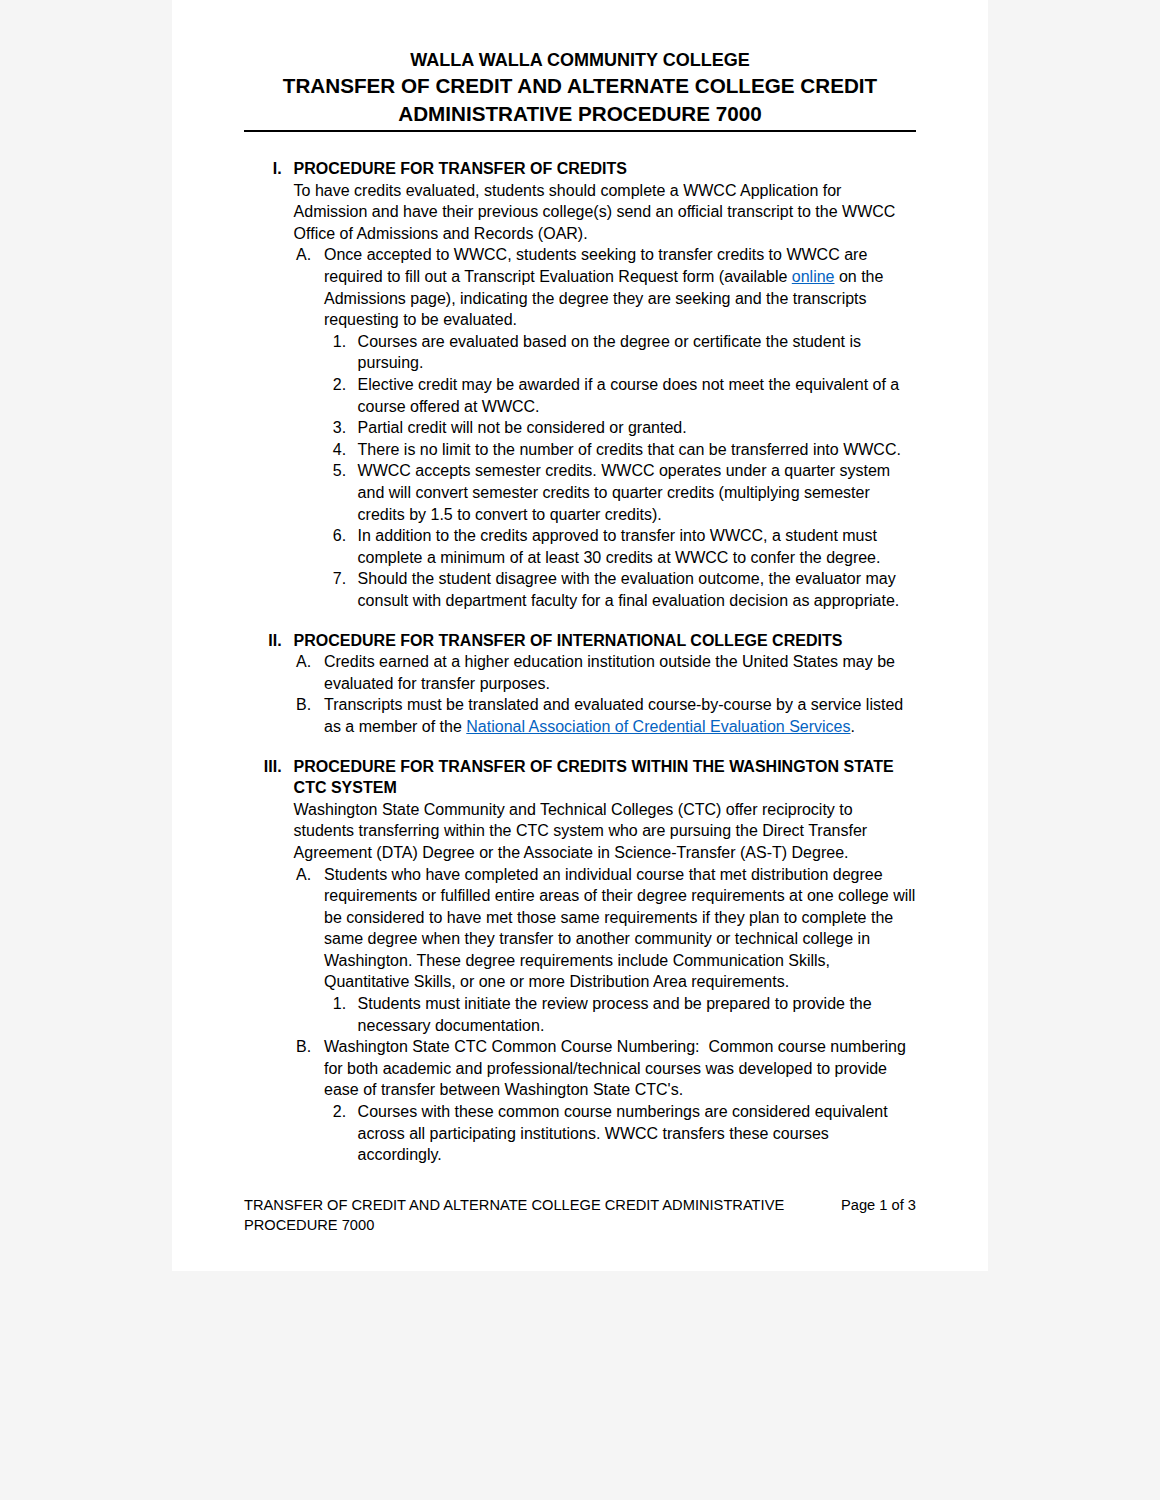WALLA WALLA COMMUNITY COLLEGE
TRANSFER OF CREDIT AND ALTERNATE COLLEGE CREDIT
ADMINISTRATIVE PROCEDURE 7000
I.
Procedure for Transfer of Credits
To have credits evaluated, students should complete a WWCC Application for Admission and have their previous college(s) send an official transcript to the WWCC Office of Admissions and Records (OAR).
A.
Once accepted to WWCC, students seeking to transfer credits to WWCC are required to fill out a Transcript Evaluation Request form (available online on the Admissions page), indicating the degree they are seeking and the transcripts requesting to be evaluated.
1.
Courses are evaluated based on the degree or certificate the student is pursuing.
2.
Elective credit may be awarded if a course does not meet the equivalent of a course offered at WWCC.
3.
Partial credit will not be considered or granted.
4.
There is no limit to the number of credits that can be transferred into WWCC.
5.
WWCC accepts semester credits. WWCC operates under a quarter system and will convert semester credits to quarter credits (multiplying semester credits by 1.5 to convert to quarter credits).
6.
In addition to the credits approved to transfer into WWCC, a student must complete a minimum of at least 30 credits at WWCC to confer the degree.
7.
Should the student disagree with the evaluation outcome, the evaluator may consult with department faculty for a final evaluation decision as appropriate.
II.
Procedure for Transfer of International College Credits
A.
Credits earned at a higher education institution outside the United States may be evaluated for transfer purposes.
B.
Transcripts must be translated and evaluated course-by-course by a service listed as a member of the National Association of Credential Evaluation Services.
III.
Procedure for Transfer of Credits within the Washington State CTC System
Washington State Community and Technical Colleges (CTC) offer reciprocity to students transferring within the CTC system who are pursuing the Direct Transfer Agreement (DTA) Degree or the Associate in Science-Transfer (AS-T) Degree.
A.
Students who have completed an individual course that met distribution degree requirements or fulfilled entire areas of their degree requirements at one college will be considered to have met those same requirements if they plan to complete the same degree when they transfer to another community or technical college in Washington. These degree requirements include Communication Skills, Quantitative Skills, or one or more Distribution Area requirements.
1.
Students must initiate the review process and be prepared to provide the necessary documentation.
B.
Washington State CTC Common Course Numbering: Common course numbering for both academic and professional/technical courses was developed to provide ease of transfer between Washington State CTC's.
2.
Courses with these common course numberings are considered equivalent across all participating institutions. WWCC transfers these courses accordingly.
TRANSFER OF CREDIT AND ALTERNATE COLLEGE CREDIT ADMINISTRATIVE PROCEDURE 7000 Page 1 of 3